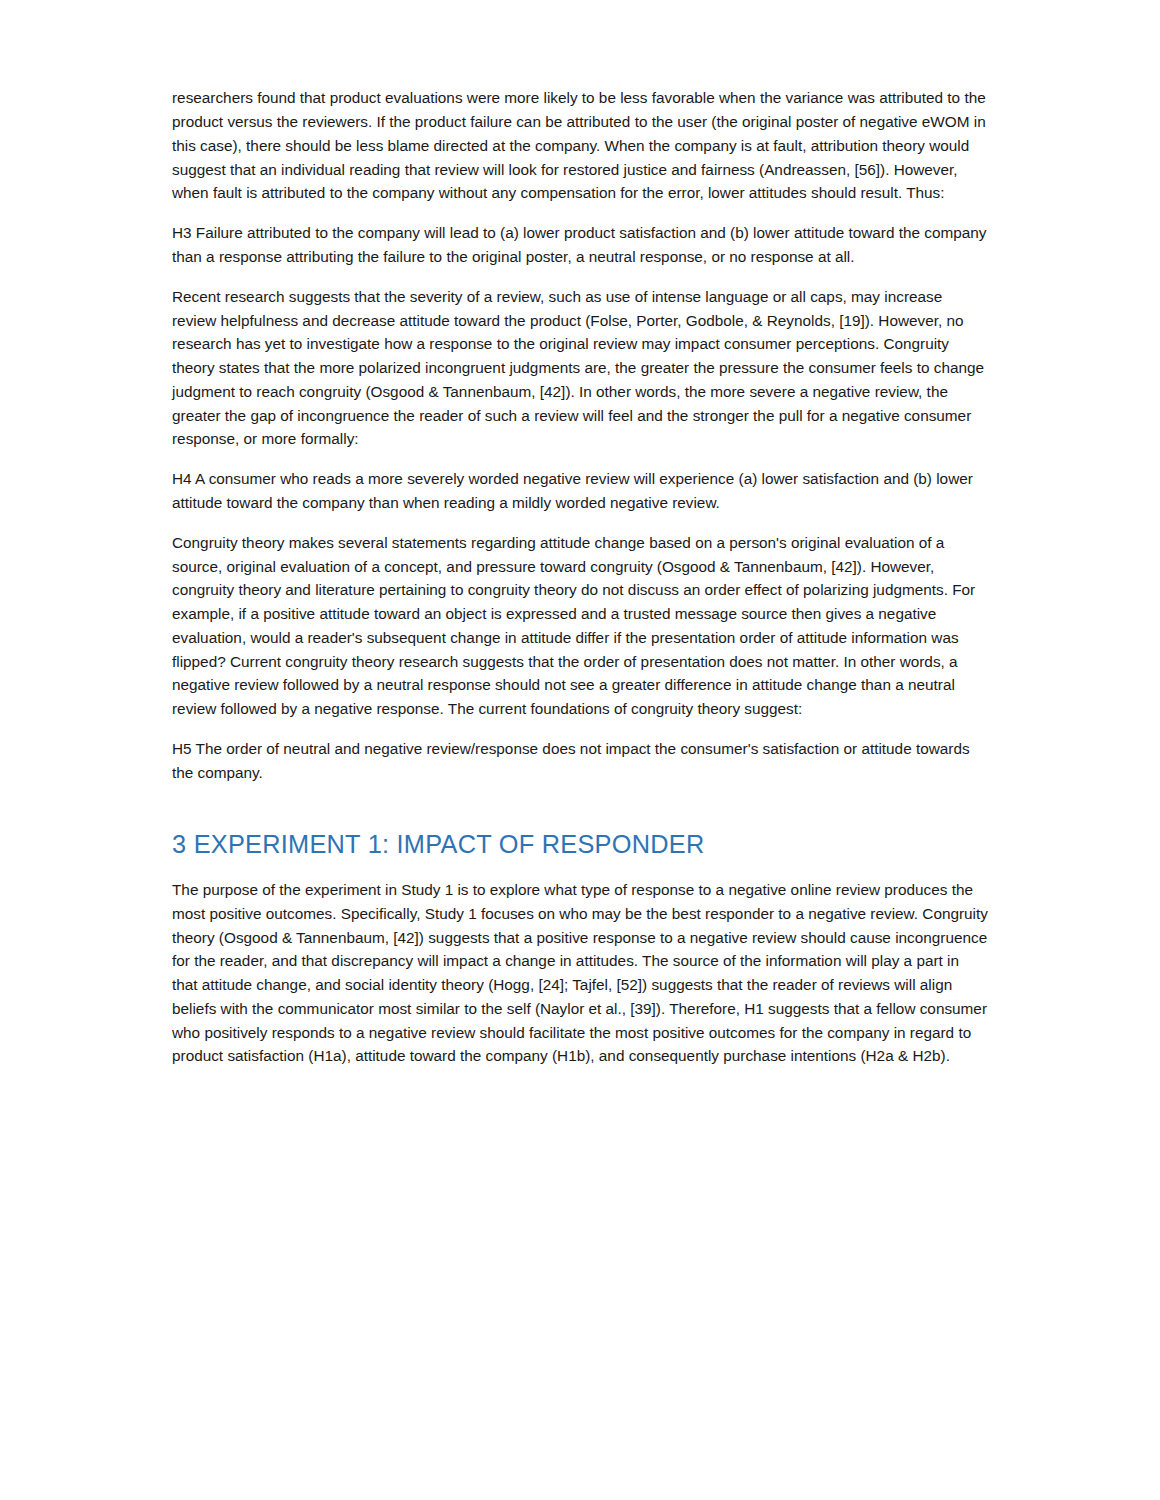researchers found that product evaluations were more likely to be less favorable when the variance was attributed to the product versus the reviewers. If the product failure can be attributed to the user (the original poster of negative eWOM in this case), there should be less blame directed at the company. When the company is at fault, attribution theory would suggest that an individual reading that review will look for restored justice and fairness (Andreassen, [56]). However, when fault is attributed to the company without any compensation for the error, lower attitudes should result. Thus:
H3 Failure attributed to the company will lead to (a) lower product satisfaction and (b) lower attitude toward the company than a response attributing the failure to the original poster, a neutral response, or no response at all.
Recent research suggests that the severity of a review, such as use of intense language or all caps, may increase review helpfulness and decrease attitude toward the product (Folse, Porter, Godbole, & Reynolds, [19]). However, no research has yet to investigate how a response to the original review may impact consumer perceptions. Congruity theory states that the more polarized incongruent judgments are, the greater the pressure the consumer feels to change judgment to reach congruity (Osgood & Tannenbaum, [42]). In other words, the more severe a negative review, the greater the gap of incongruence the reader of such a review will feel and the stronger the pull for a negative consumer response, or more formally:
H4 A consumer who reads a more severely worded negative review will experience (a) lower satisfaction and (b) lower attitude toward the company than when reading a mildly worded negative review.
Congruity theory makes several statements regarding attitude change based on a person's original evaluation of a source, original evaluation of a concept, and pressure toward congruity (Osgood & Tannenbaum, [42]). However, congruity theory and literature pertaining to congruity theory do not discuss an order effect of polarizing judgments. For example, if a positive attitude toward an object is expressed and a trusted message source then gives a negative evaluation, would a reader's subsequent change in attitude differ if the presentation order of attitude information was flipped? Current congruity theory research suggests that the order of presentation does not matter. In other words, a negative review followed by a neutral response should not see a greater difference in attitude change than a neutral review followed by a negative response. The current foundations of congruity theory suggest:
H5 The order of neutral and negative review/response does not impact the consumer's satisfaction or attitude towards the company.
3 EXPERIMENT 1: IMPACT OF RESPONDER
The purpose of the experiment in Study 1 is to explore what type of response to a negative online review produces the most positive outcomes. Specifically, Study 1 focuses on who may be the best responder to a negative review. Congruity theory (Osgood & Tannenbaum, [42]) suggests that a positive response to a negative review should cause incongruence for the reader, and that discrepancy will impact a change in attitudes. The source of the information will play a part in that attitude change, and social identity theory (Hogg, [24]; Tajfel, [52]) suggests that the reader of reviews will align beliefs with the communicator most similar to the self (Naylor et al., [39]). Therefore, H1 suggests that a fellow consumer who positively responds to a negative review should facilitate the most positive outcomes for the company in regard to product satisfaction (H1a), attitude toward the company (H1b), and consequently purchase intentions (H2a & H2b).